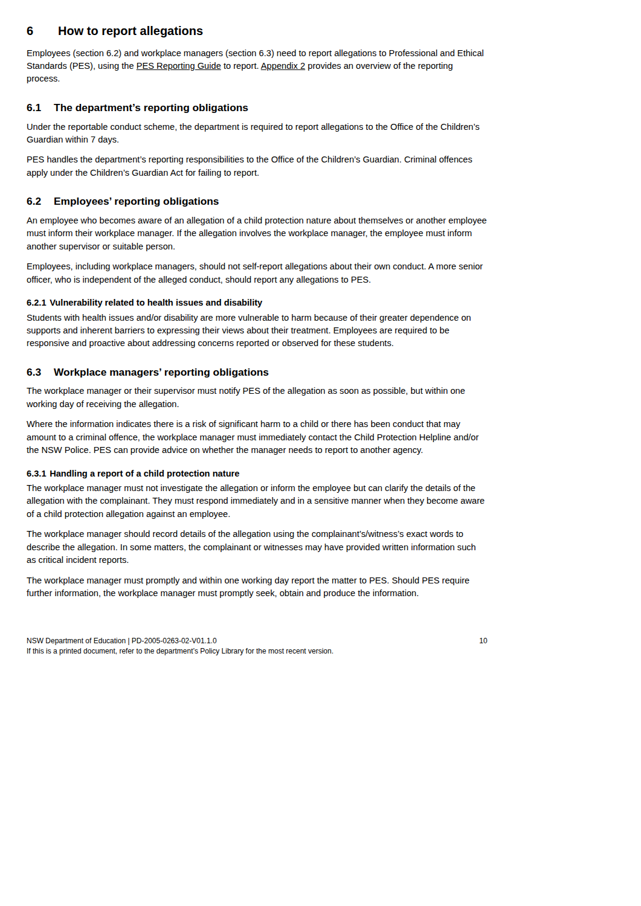6 How to report allegations
Employees (section 6.2) and workplace managers (section 6.3) need to report allegations to Professional and Ethical Standards (PES), using the PES Reporting Guide to report. Appendix 2 provides an overview of the reporting process.
6.1 The department’s reporting obligations
Under the reportable conduct scheme, the department is required to report allegations to the Office of the Children’s Guardian within 7 days.
PES handles the department’s reporting responsibilities to the Office of the Children’s Guardian. Criminal offences apply under the Children’s Guardian Act for failing to report.
6.2 Employees’ reporting obligations
An employee who becomes aware of an allegation of a child protection nature about themselves or another employee must inform their workplace manager. If the allegation involves the workplace manager, the employee must inform another supervisor or suitable person.
Employees, including workplace managers, should not self-report allegations about their own conduct. A more senior officer, who is independent of the alleged conduct, should report any allegations to PES.
6.2.1 Vulnerability related to health issues and disability
Students with health issues and/or disability are more vulnerable to harm because of their greater dependence on supports and inherent barriers to expressing their views about their treatment. Employees are required to be responsive and proactive about addressing concerns reported or observed for these students.
6.3 Workplace managers’ reporting obligations
The workplace manager or their supervisor must notify PES of the allegation as soon as possible, but within one working day of receiving the allegation.
Where the information indicates there is a risk of significant harm to a child or there has been conduct that may amount to a criminal offence, the workplace manager must immediately contact the Child Protection Helpline and/or the NSW Police. PES can provide advice on whether the manager needs to report to another agency.
6.3.1 Handling a report of a child protection nature
The workplace manager must not investigate the allegation or inform the employee but can clarify the details of the allegation with the complainant. They must respond immediately and in a sensitive manner when they become aware of a child protection allegation against an employee.
The workplace manager should record details of the allegation using the complainant’s/witness’s exact words to describe the allegation. In some matters, the complainant or witnesses may have provided written information such as critical incident reports.
The workplace manager must promptly and within one working day report the matter to PES. Should PES require further information, the workplace manager must promptly seek, obtain and produce the information.
10
NSW Department of Education | PD-2005-0263-02-V01.1.0
If this is a printed document, refer to the department’s Policy Library for the most recent version.